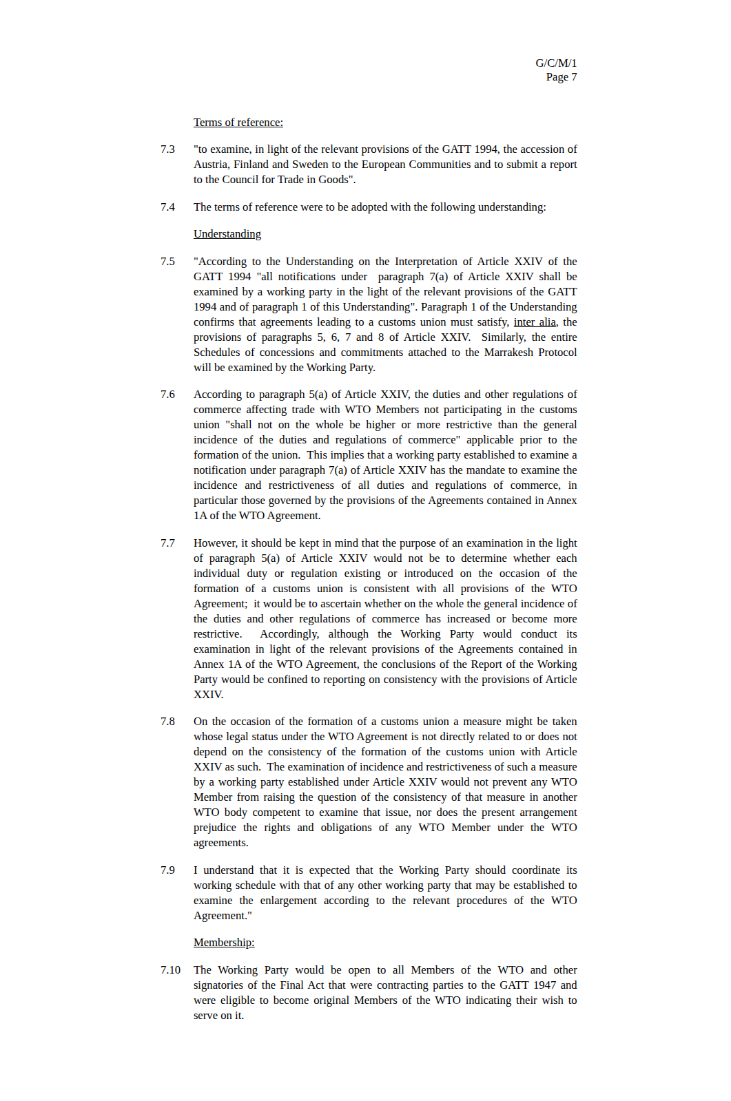G/C/M/1
Page 7
Terms of reference:
7.3
"to examine, in light of the relevant provisions of the GATT 1994, the accession of Austria, Finland and Sweden to the European Communities and to submit a report to the Council for Trade in Goods".
7.4
The terms of reference were to be adopted with the following understanding:
Understanding
7.5
"According to the Understanding on the Interpretation of Article XXIV of the GATT 1994 "all notifications under paragraph 7(a) of Article XXIV shall be examined by a working party in the light of the relevant provisions of the GATT 1994 and of paragraph 1 of this Understanding". Paragraph 1 of the Understanding confirms that agreements leading to a customs union must satisfy, inter alia, the provisions of paragraphs 5, 6, 7 and 8 of Article XXIV. Similarly, the entire Schedules of concessions and commitments attached to the Marrakesh Protocol will be examined by the Working Party.
7.6
According to paragraph 5(a) of Article XXIV, the duties and other regulations of commerce affecting trade with WTO Members not participating in the customs union "shall not on the whole be higher or more restrictive than the general incidence of the duties and regulations of commerce" applicable prior to the formation of the union. This implies that a working party established to examine a notification under paragraph 7(a) of Article XXIV has the mandate to examine the incidence and restrictiveness of all duties and regulations of commerce, in particular those governed by the provisions of the Agreements contained in Annex 1A of the WTO Agreement.
7.7
However, it should be kept in mind that the purpose of an examination in the light of paragraph 5(a) of Article XXIV would not be to determine whether each individual duty or regulation existing or introduced on the occasion of the formation of a customs union is consistent with all provisions of the WTO Agreement; it would be to ascertain whether on the whole the general incidence of the duties and other regulations of commerce has increased or become more restrictive. Accordingly, although the Working Party would conduct its examination in light of the relevant provisions of the Agreements contained in Annex 1A of the WTO Agreement, the conclusions of the Report of the Working Party would be confined to reporting on consistency with the provisions of Article XXIV.
7.8
On the occasion of the formation of a customs union a measure might be taken whose legal status under the WTO Agreement is not directly related to or does not depend on the consistency of the formation of the customs union with Article XXIV as such. The examination of incidence and restrictiveness of such a measure by a working party established under Article XXIV would not prevent any WTO Member from raising the question of the consistency of that measure in another WTO body competent to examine that issue, nor does the present arrangement prejudice the rights and obligations of any WTO Member under the WTO agreements.
7.9
I understand that it is expected that the Working Party should coordinate its working schedule with that of any other working party that may be established to examine the enlargement according to the relevant procedures of the WTO Agreement."
Membership:
7.10
The Working Party would be open to all Members of the WTO and other signatories of the Final Act that were contracting parties to the GATT 1947 and were eligible to become original Members of the WTO indicating their wish to serve on it.